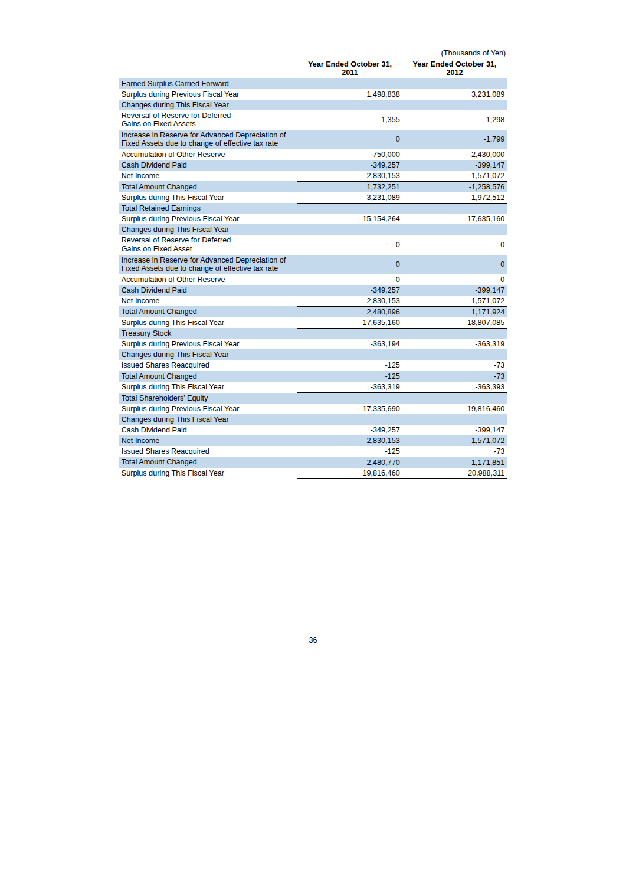(Thousands of Yen)
| | Year Ended October 31, 2011 | Year Ended October 31, 2012 |
| --- | --- | --- |
| Earned Surplus Carried Forward | | |
| Surplus during Previous Fiscal Year | 1,498,838 | 3,231,089 |
| Changes during This Fiscal Year | | |
| Reversal of Reserve for Deferred Gains on Fixed Assets | 1,355 | 1,298 |
| Increase in Reserve for Advanced Depreciation of Fixed Assets due to change of effective tax rate | 0 | -1,799 |
| Accumulation of Other Reserve | -750,000 | -2,430,000 |
| Cash Dividend Paid | -349,257 | -399,147 |
| Net Income | 2,830,153 | 1,571,072 |
| Total Amount Changed | 1,732,251 | -1,258,576 |
| Surplus during This Fiscal Year | 3,231,089 | 1,972,512 |
| Total Retained Earnings | | |
| Surplus during Previous Fiscal Year | 15,154,264 | 17,635,160 |
| Changes during This Fiscal Year | | |
| Reversal of Reserve for Deferred Gains on Fixed Asset | 0 | 0 |
| Increase in Reserve for Advanced Depreciation of Fixed Assets due to change of effective tax rate | 0 | 0 |
| Accumulation of Other Reserve | 0 | 0 |
| Cash Dividend Paid | -349,257 | -399,147 |
| Net Income | 2,830,153 | 1,571,072 |
| Total Amount Changed | 2,480,896 | 1,171,924 |
| Surplus during This Fiscal Year | 17,635,160 | 18,807,085 |
| Treasury Stock | | |
| Surplus during Previous Fiscal Year | -363,194 | -363,319 |
| Changes during This Fiscal Year | | |
| Issued Shares Reacquired | -125 | -73 |
| Total Amount Changed | -125 | -73 |
| Surplus during This Fiscal Year | -363,319 | -363,393 |
| Total Shareholders’ Equity | | |
| Surplus during Previous Fiscal Year | 17,335,690 | 19,816,460 |
| Changes during This Fiscal Year | | |
| Cash Dividend Paid | -349,257 | -399,147 |
| Net Income | 2,830,153 | 1,571,072 |
| Issued Shares Reacquired | -125 | -73 |
| Total Amount Changed | 2,480,770 | 1,171,851 |
| Surplus during This Fiscal Year | 19,816,460 | 20,988,311 |
36